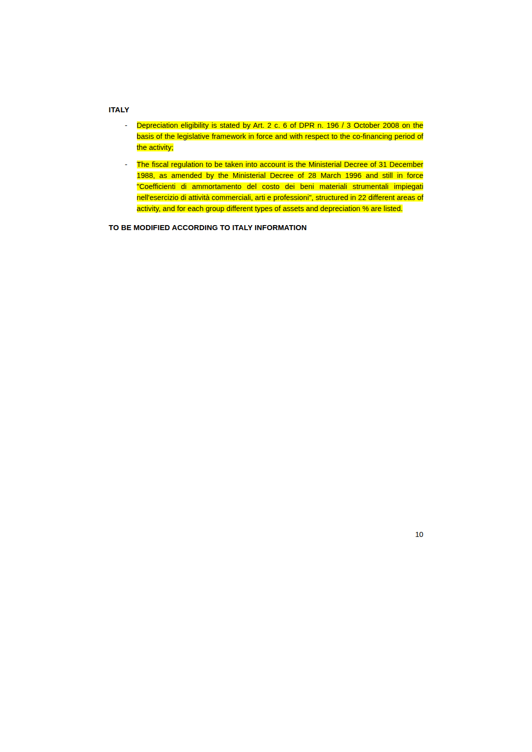ITALY
Depreciation eligibility is stated by Art. 2 c. 6 of DPR n. 196 / 3 October 2008 on the basis of the legislative framework in force and with respect to the co-financing period of the activity;
The fiscal regulation to be taken into account is the Ministerial Decree of 31 December 1988, as amended by the Ministerial Decree of 28 March 1996 and still in force "Coefficienti di ammortamento del costo dei beni materiali strumentali impiegati nell'esercizio di attività commerciali, arti e professioni", structured in 22 different areas of activity, and for each group different types of assets and depreciation % are listed.
TO BE MODIFIED ACCORDING TO ITALY INFORMATION
10